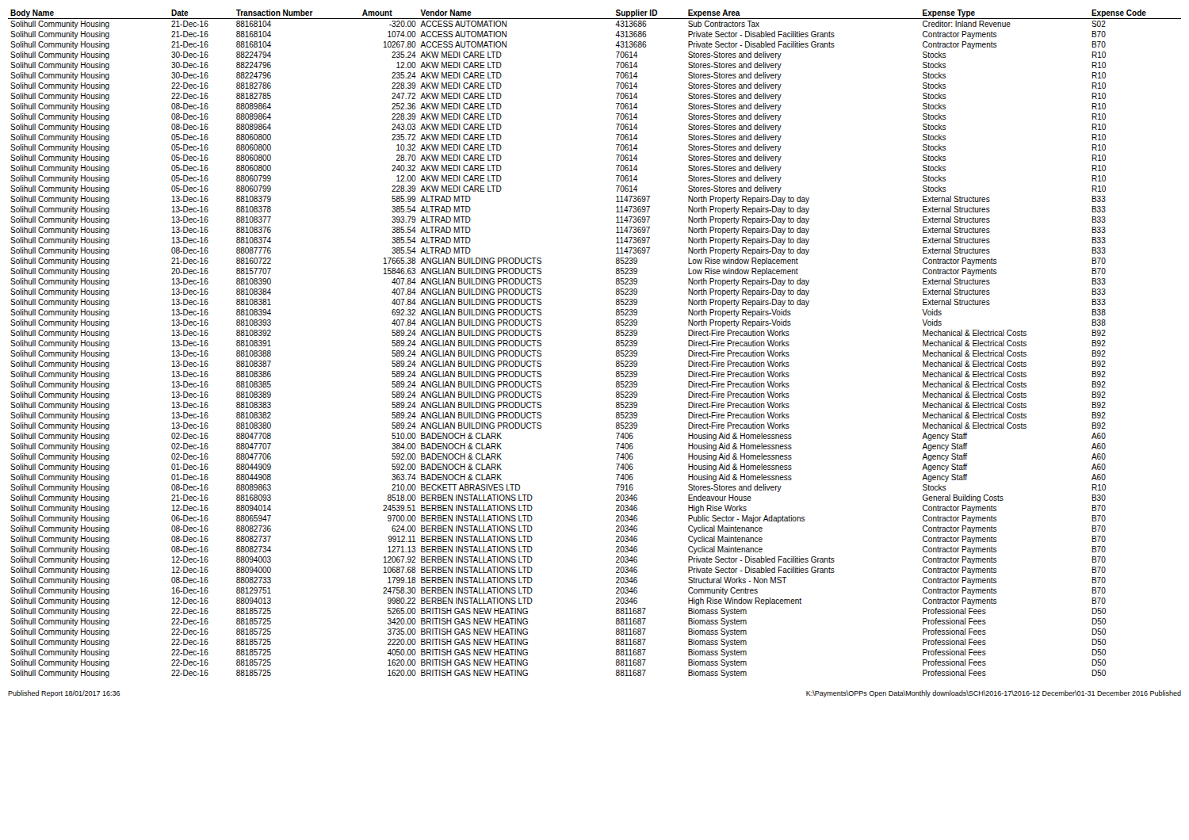| Body Name | Date | Transaction Number | Amount | Vendor Name | Supplier ID | Expense Area | Expense Type | Expense Code |
| --- | --- | --- | --- | --- | --- | --- | --- | --- |
| Solihull Community Housing | 21-Dec-16 | 88168104 | -320.00 | ACCESS AUTOMATION | 4313686 | Sub Contractors Tax | Creditor: Inland Revenue | S02 |
| Solihull Community Housing | 21-Dec-16 | 88168104 | 1074.00 | ACCESS AUTOMATION | 4313686 | Private Sector - Disabled Facilities Grants | Contractor Payments | B70 |
| Solihull Community Housing | 21-Dec-16 | 88168104 | 10267.80 | ACCESS AUTOMATION | 4313686 | Private Sector - Disabled Facilities Grants | Contractor Payments | B70 |
| Solihull Community Housing | 30-Dec-16 | 88224794 | 235.24 | AKW MEDI CARE LTD | 70614 | Stores-Stores and delivery | Stocks | R10 |
| Solihull Community Housing | 30-Dec-16 | 88224796 | 12.00 | AKW MEDI CARE LTD | 70614 | Stores-Stores and delivery | Stocks | R10 |
| Solihull Community Housing | 30-Dec-16 | 88224796 | 235.24 | AKW MEDI CARE LTD | 70614 | Stores-Stores and delivery | Stocks | R10 |
| Solihull Community Housing | 22-Dec-16 | 88182786 | 228.39 | AKW MEDI CARE LTD | 70614 | Stores-Stores and delivery | Stocks | R10 |
| Solihull Community Housing | 22-Dec-16 | 88182785 | 247.72 | AKW MEDI CARE LTD | 70614 | Stores-Stores and delivery | Stocks | R10 |
| Solihull Community Housing | 08-Dec-16 | 88089864 | 252.36 | AKW MEDI CARE LTD | 70614 | Stores-Stores and delivery | Stocks | R10 |
| Solihull Community Housing | 08-Dec-16 | 88089864 | 228.39 | AKW MEDI CARE LTD | 70614 | Stores-Stores and delivery | Stocks | R10 |
| Solihull Community Housing | 08-Dec-16 | 88089864 | 243.03 | AKW MEDI CARE LTD | 70614 | Stores-Stores and delivery | Stocks | R10 |
| Solihull Community Housing | 05-Dec-16 | 88060800 | 235.72 | AKW MEDI CARE LTD | 70614 | Stores-Stores and delivery | Stocks | R10 |
| Solihull Community Housing | 05-Dec-16 | 88060800 | 10.32 | AKW MEDI CARE LTD | 70614 | Stores-Stores and delivery | Stocks | R10 |
| Solihull Community Housing | 05-Dec-16 | 88060800 | 28.70 | AKW MEDI CARE LTD | 70614 | Stores-Stores and delivery | Stocks | R10 |
| Solihull Community Housing | 05-Dec-16 | 88060800 | 240.32 | AKW MEDI CARE LTD | 70614 | Stores-Stores and delivery | Stocks | R10 |
| Solihull Community Housing | 05-Dec-16 | 88060799 | 12.00 | AKW MEDI CARE LTD | 70614 | Stores-Stores and delivery | Stocks | R10 |
| Solihull Community Housing | 05-Dec-16 | 88060799 | 228.39 | AKW MEDI CARE LTD | 70614 | Stores-Stores and delivery | Stocks | R10 |
| Solihull Community Housing | 13-Dec-16 | 88108379 | 585.99 | ALTRAD MTD | 11473697 | North Property Repairs-Day to day | External Structures | B33 |
| Solihull Community Housing | 13-Dec-16 | 88108378 | 385.54 | ALTRAD MTD | 11473697 | North Property Repairs-Day to day | External Structures | B33 |
| Solihull Community Housing | 13-Dec-16 | 88108377 | 393.79 | ALTRAD MTD | 11473697 | North Property Repairs-Day to day | External Structures | B33 |
| Solihull Community Housing | 13-Dec-16 | 88108376 | 385.54 | ALTRAD MTD | 11473697 | North Property Repairs-Day to day | External Structures | B33 |
| Solihull Community Housing | 13-Dec-16 | 88108374 | 385.54 | ALTRAD MTD | 11473697 | North Property Repairs-Day to day | External Structures | B33 |
| Solihull Community Housing | 08-Dec-16 | 88087776 | 385.54 | ALTRAD MTD | 11473697 | North Property Repairs-Day to day | External Structures | B33 |
| Solihull Community Housing | 21-Dec-16 | 88160722 | 17665.38 | ANGLIAN BUILDING PRODUCTS | 85239 | Low Rise window Replacement | Contractor Payments | B70 |
| Solihull Community Housing | 20-Dec-16 | 88157707 | 15846.63 | ANGLIAN BUILDING PRODUCTS | 85239 | Low Rise window Replacement | Contractor Payments | B70 |
| Solihull Community Housing | 13-Dec-16 | 88108390 | 407.84 | ANGLIAN BUILDING PRODUCTS | 85239 | North Property Repairs-Day to day | External Structures | B33 |
| Solihull Community Housing | 13-Dec-16 | 88108384 | 407.84 | ANGLIAN BUILDING PRODUCTS | 85239 | North Property Repairs-Day to day | External Structures | B33 |
| Solihull Community Housing | 13-Dec-16 | 88108381 | 407.84 | ANGLIAN BUILDING PRODUCTS | 85239 | North Property Repairs-Day to day | External Structures | B33 |
| Solihull Community Housing | 13-Dec-16 | 88108394 | 692.32 | ANGLIAN BUILDING PRODUCTS | 85239 | North Property Repairs-Voids | Voids | B38 |
| Solihull Community Housing | 13-Dec-16 | 88108393 | 407.84 | ANGLIAN BUILDING PRODUCTS | 85239 | North Property Repairs-Voids | Voids | B38 |
| Solihull Community Housing | 13-Dec-16 | 88108392 | 589.24 | ANGLIAN BUILDING PRODUCTS | 85239 | Direct-Fire Precaution Works | Mechanical & Electrical Costs | B92 |
| Solihull Community Housing | 13-Dec-16 | 88108391 | 589.24 | ANGLIAN BUILDING PRODUCTS | 85239 | Direct-Fire Precaution Works | Mechanical & Electrical Costs | B92 |
| Solihull Community Housing | 13-Dec-16 | 88108388 | 589.24 | ANGLIAN BUILDING PRODUCTS | 85239 | Direct-Fire Precaution Works | Mechanical & Electrical Costs | B92 |
| Solihull Community Housing | 13-Dec-16 | 88108387 | 589.24 | ANGLIAN BUILDING PRODUCTS | 85239 | Direct-Fire Precaution Works | Mechanical & Electrical Costs | B92 |
| Solihull Community Housing | 13-Dec-16 | 88108386 | 589.24 | ANGLIAN BUILDING PRODUCTS | 85239 | Direct-Fire Precaution Works | Mechanical & Electrical Costs | B92 |
| Solihull Community Housing | 13-Dec-16 | 88108385 | 589.24 | ANGLIAN BUILDING PRODUCTS | 85239 | Direct-Fire Precaution Works | Mechanical & Electrical Costs | B92 |
| Solihull Community Housing | 13-Dec-16 | 88108389 | 589.24 | ANGLIAN BUILDING PRODUCTS | 85239 | Direct-Fire Precaution Works | Mechanical & Electrical Costs | B92 |
| Solihull Community Housing | 13-Dec-16 | 88108383 | 589.24 | ANGLIAN BUILDING PRODUCTS | 85239 | Direct-Fire Precaution Works | Mechanical & Electrical Costs | B92 |
| Solihull Community Housing | 13-Dec-16 | 88108382 | 589.24 | ANGLIAN BUILDING PRODUCTS | 85239 | Direct-Fire Precaution Works | Mechanical & Electrical Costs | B92 |
| Solihull Community Housing | 13-Dec-16 | 88108380 | 589.24 | ANGLIAN BUILDING PRODUCTS | 85239 | Direct-Fire Precaution Works | Mechanical & Electrical Costs | B92 |
| Solihull Community Housing | 02-Dec-16 | 88047708 | 510.00 | BADENOCH & CLARK | 7406 | Housing Aid & Homelessness | Agency Staff | A60 |
| Solihull Community Housing | 02-Dec-16 | 88047707 | 384.00 | BADENOCH & CLARK | 7406 | Housing Aid & Homelessness | Agency Staff | A60 |
| Solihull Community Housing | 02-Dec-16 | 88047706 | 592.00 | BADENOCH & CLARK | 7406 | Housing Aid & Homelessness | Agency Staff | A60 |
| Solihull Community Housing | 01-Dec-16 | 88044909 | 592.00 | BADENOCH & CLARK | 7406 | Housing Aid & Homelessness | Agency Staff | A60 |
| Solihull Community Housing | 01-Dec-16 | 88044908 | 363.74 | BADENOCH & CLARK | 7406 | Housing Aid & Homelessness | Agency Staff | A60 |
| Solihull Community Housing | 08-Dec-16 | 88089863 | 210.00 | BECKETT ABRASIVES LTD | 7916 | Stores-Stores and delivery | Stocks | R10 |
| Solihull Community Housing | 21-Dec-16 | 88168093 | 8518.00 | BERBEN INSTALLATIONS LTD | 20346 | Endeavour House | General Building Costs | B30 |
| Solihull Community Housing | 12-Dec-16 | 88094014 | 24539.51 | BERBEN INSTALLATIONS LTD | 20346 | High Rise Works | Contractor Payments | B70 |
| Solihull Community Housing | 06-Dec-16 | 88065947 | 9700.00 | BERBEN INSTALLATIONS LTD | 20346 | Public Sector - Major Adaptations | Contractor Payments | B70 |
| Solihull Community Housing | 08-Dec-16 | 88082736 | 624.00 | BERBEN INSTALLATIONS LTD | 20346 | Cyclical Maintenance | Contractor Payments | B70 |
| Solihull Community Housing | 08-Dec-16 | 88082737 | 9912.11 | BERBEN INSTALLATIONS LTD | 20346 | Cyclical Maintenance | Contractor Payments | B70 |
| Solihull Community Housing | 08-Dec-16 | 88082734 | 1271.13 | BERBEN INSTALLATIONS LTD | 20346 | Cyclical Maintenance | Contractor Payments | B70 |
| Solihull Community Housing | 12-Dec-16 | 88094003 | 12067.92 | BERBEN INSTALLATIONS LTD | 20346 | Private Sector - Disabled Facilities Grants | Contractor Payments | B70 |
| Solihull Community Housing | 12-Dec-16 | 88094000 | 10687.68 | BERBEN INSTALLATIONS LTD | 20346 | Private Sector - Disabled Facilities Grants | Contractor Payments | B70 |
| Solihull Community Housing | 08-Dec-16 | 88082733 | 1799.18 | BERBEN INSTALLATIONS LTD | 20346 | Structural Works - Non MST | Contractor Payments | B70 |
| Solihull Community Housing | 16-Dec-16 | 88129751 | 24758.30 | BERBEN INSTALLATIONS LTD | 20346 | Community Centres | Contractor Payments | B70 |
| Solihull Community Housing | 12-Dec-16 | 88094013 | 9980.22 | BERBEN INSTALLATIONS LTD | 20346 | High Rise Window Replacement | Contractor Payments | B70 |
| Solihull Community Housing | 22-Dec-16 | 88185725 | 5265.00 | BRITISH GAS NEW HEATING | 8811687 | Biomass System | Professional Fees | D50 |
| Solihull Community Housing | 22-Dec-16 | 88185725 | 3420.00 | BRITISH GAS NEW HEATING | 8811687 | Biomass System | Professional Fees | D50 |
| Solihull Community Housing | 22-Dec-16 | 88185725 | 3735.00 | BRITISH GAS NEW HEATING | 8811687 | Biomass System | Professional Fees | D50 |
| Solihull Community Housing | 22-Dec-16 | 88185725 | 2220.00 | BRITISH GAS NEW HEATING | 8811687 | Biomass System | Professional Fees | D50 |
| Solihull Community Housing | 22-Dec-16 | 88185725 | 4050.00 | BRITISH GAS NEW HEATING | 8811687 | Biomass System | Professional Fees | D50 |
| Solihull Community Housing | 22-Dec-16 | 88185725 | 1620.00 | BRITISH GAS NEW HEATING | 8811687 | Biomass System | Professional Fees | D50 |
| Solihull Community Housing | 22-Dec-16 | 88185725 | 1620.00 | BRITISH GAS NEW HEATING | 8811687 | Biomass System | Professional Fees | D50 |
Published Report 18/01/2017 16:36 K:\Payments\OPPs Open Data\Monthly downloads\SCH\2016-17\2016-12 December\01-31 December 2016 Published